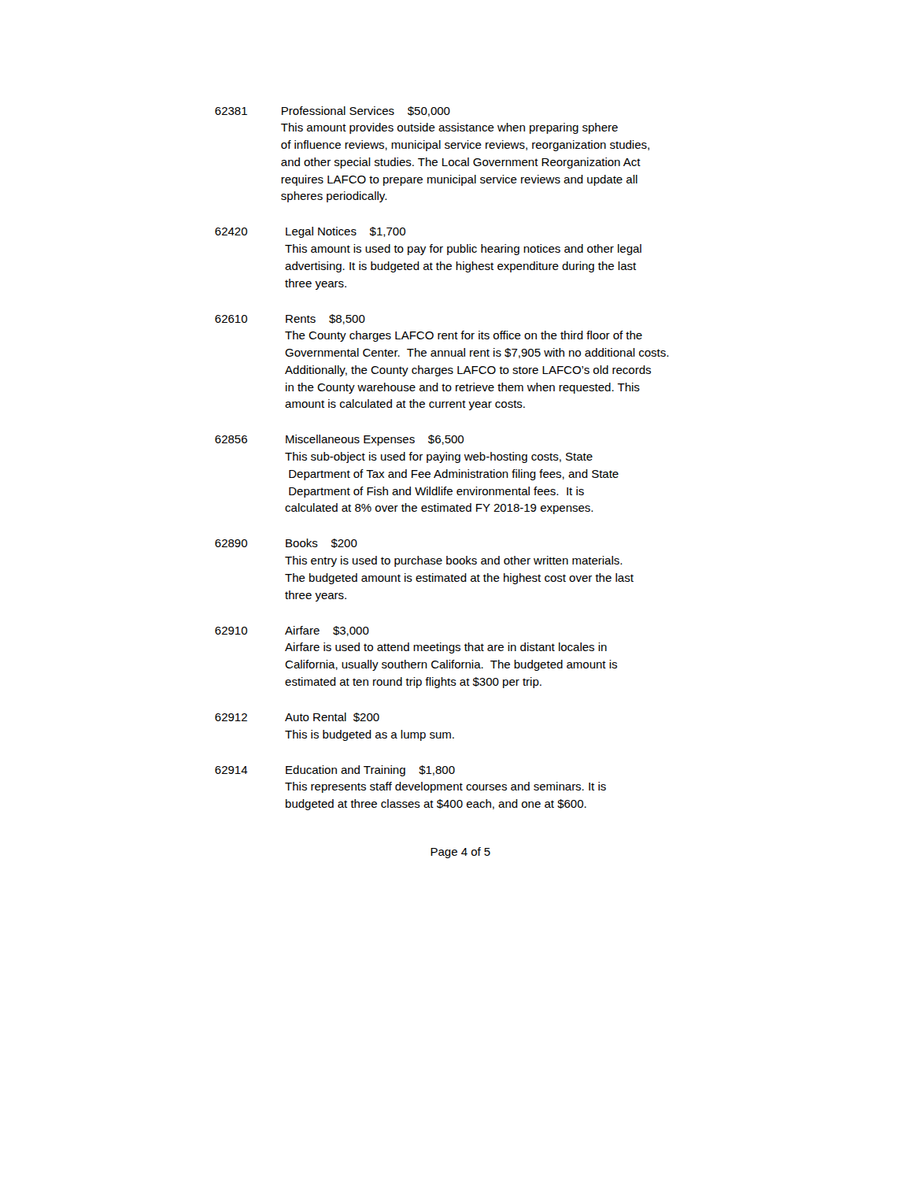62381
Professional Services $50,000
This amount provides outside assistance when preparing sphere
of influence reviews, municipal service reviews, reorganization studies,
and other special studies. The Local Government Reorganization Act
requires LAFCO to prepare municipal service reviews and update all
spheres periodically.
62420
Legal Notices $1,700
This amount is used to pay for public hearing notices and other legal
advertising. It is budgeted at the highest expenditure during the last
three years.
62610
Rents $8,500
The County charges LAFCO rent for its office on the third floor of the
Governmental Center. The annual rent is $7,905 with no additional costs.
Additionally, the County charges LAFCO to store LAFCO’s old records
in the County warehouse and to retrieve them when requested. This
amount is calculated at the current year costs.
62856
Miscellaneous Expenses $6,500
This sub-object is used for paying web-hosting costs, State
Department of Tax and Fee Administration filing fees, and State
Department of Fish and Wildlife environmental fees. It is
calculated at 8% over the estimated FY 2018-19 expenses.
62890
Books $200
This entry is used to purchase books and other written materials.
The budgeted amount is estimated at the highest cost over the last
three years.
62910
Airfare $3,000
Airfare is used to attend meetings that are in distant locales in
California, usually southern California. The budgeted amount is
estimated at ten round trip flights at $300 per trip.
62912
Auto Rental $200
This is budgeted as a lump sum.
62914
Education and Training $1,800
This represents staff development courses and seminars. It is
budgeted at three classes at $400 each, and one at $600.
Page 4 of 5